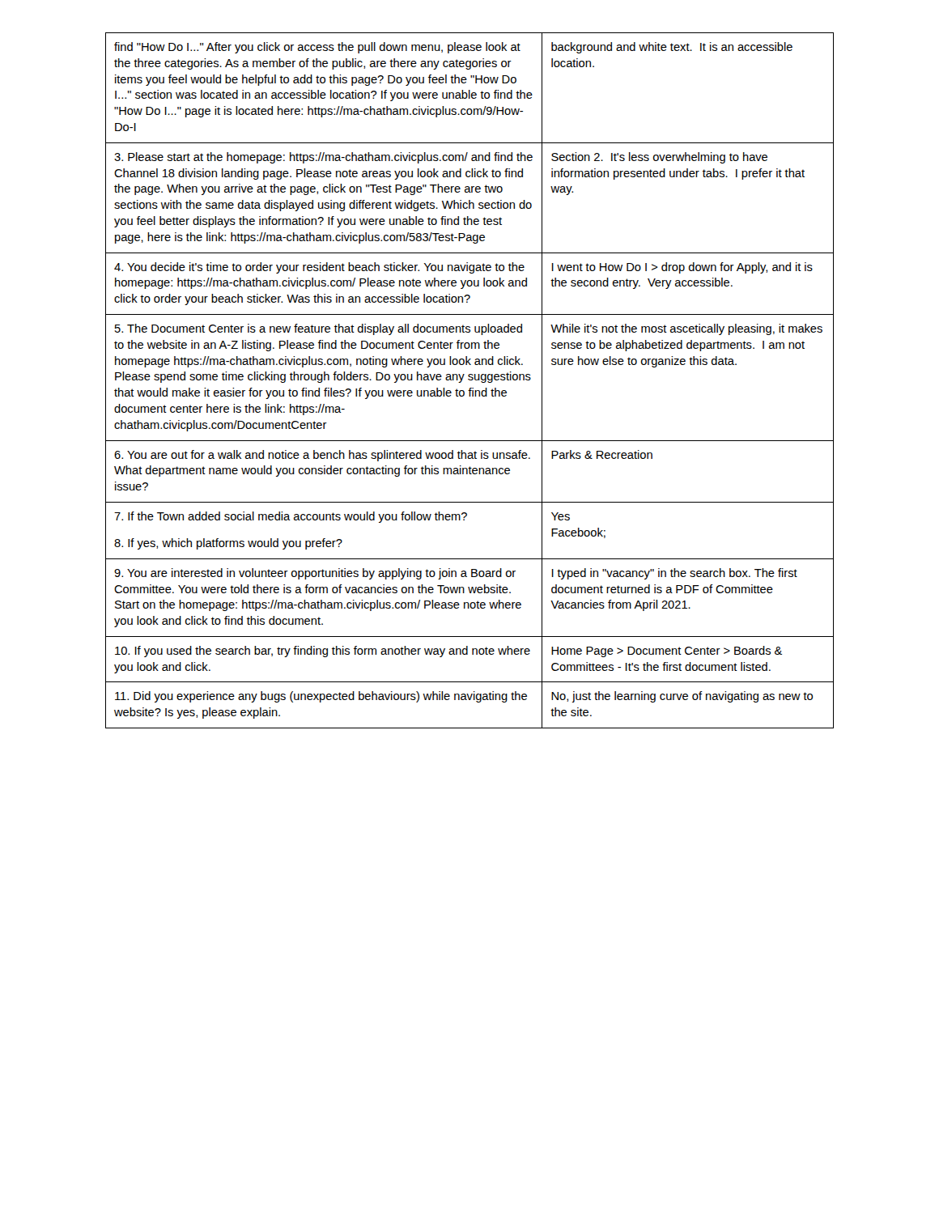| find "How Do I..." After you click or access the pull down menu, please look at the three categories. As a member of the public, are there any categories or items you feel would be helpful to add to this page? Do you feel the "How Do I..." section was located in an accessible location? If you were unable to find the "How Do I..." page it is located here: https://ma-chatham.civicplus.com/9/How-Do-I | background and white text. It is an accessible location. |
| 3. Please start at the homepage: https://ma-chatham.civicplus.com/ and find the Channel 18 division landing page. Please note areas you look and click to find the page. When you arrive at the page, click on "Test Page" There are two sections with the same data displayed using different widgets. Which section do you feel better displays the information? If you were unable to find the test page, here is the link: https://ma-chatham.civicplus.com/583/Test-Page | Section 2. It's less overwhelming to have information presented under tabs. I prefer it that way. |
| 4. You decide it's time to order your resident beach sticker. You navigate to the homepage: https://ma-chatham.civicplus.com/ Please note where you look and click to order your beach sticker. Was this in an accessible location? | I went to How Do I > drop down for Apply, and it is the second entry. Very accessible. |
| 5. The Document Center is a new feature that display all documents uploaded to the website in an A-Z listing. Please find the Document Center from the homepage https://ma-chatham.civicplus.com, noting where you look and click. Please spend some time clicking through folders. Do you have any suggestions that would make it easier for you to find files? If you were unable to find the document center here is the link: https://ma-chatham.civicplus.com/DocumentCenter | While it's not the most ascetically pleasing, it makes sense to be alphabetized departments. I am not sure how else to organize this data. |
| 6. You are out for a walk and notice a bench has splintered wood that is unsafe. What department name would you consider contacting for this maintenance issue? | Parks & Recreation |
| 7. If the Town added social media accounts would you follow them? 8. If yes, which platforms would you prefer? | Yes Facebook; |
| 9. You are interested in volunteer opportunities by applying to join a Board or Committee. You were told there is a form of vacancies on the Town website. Start on the homepage: https://ma-chatham.civicplus.com/ Please note where you look and click to find this document. | I typed in "vacancy" in the search box. The first document returned is a PDF of Committee Vacancies from April 2021. |
| 10. If you used the search bar, try finding this form another way and note where you look and click. | Home Page > Document Center > Boards & Committees - It's the first document listed. |
| 11. Did you experience any bugs (unexpected behaviours) while navigating the website? Is yes, please explain. | No, just the learning curve of navigating as new to the site. |